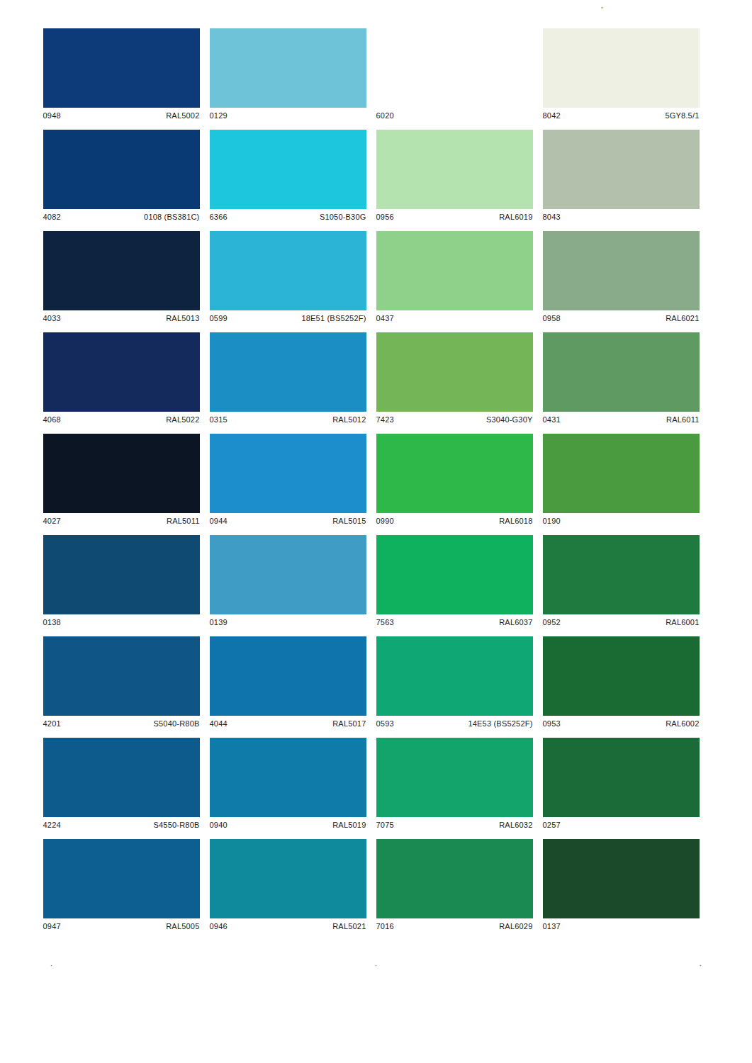’
| 0948 RAL5002 | 0129 | 6020 | 8042 5GY8.5/1 |
| 4082 0108 (BS381C) | 6366 S1050-B30G | 0956 RAL6019 | 8043 |
| 4033 RAL5013 | 0599 18E51 (BS5252F) | 0437 | 0958 RAL6021 |
| 4068 RAL5022 | 0315 RAL5012 | 7423 S3040-G30Y | 0431 RAL6011 |
| 4027 RAL5011 | 0944 RAL5015 | 0990 RAL6018 | 0190 |
| 0138 | 0139 | 7563 RAL6037 | 0952 RAL6001 |
| 4201 S5040-R80B | 4044 RAL5017 | 0593 14E53 (BS5252F) | 0953 RAL6002 |
| 4224 S4550-R80B | 0940 RAL5019 | 7075 RAL6032 | 0257 |
| 0947 RAL5005 | 0946 RAL5021 | 7016 RAL6029 | 0137 |
· · ·